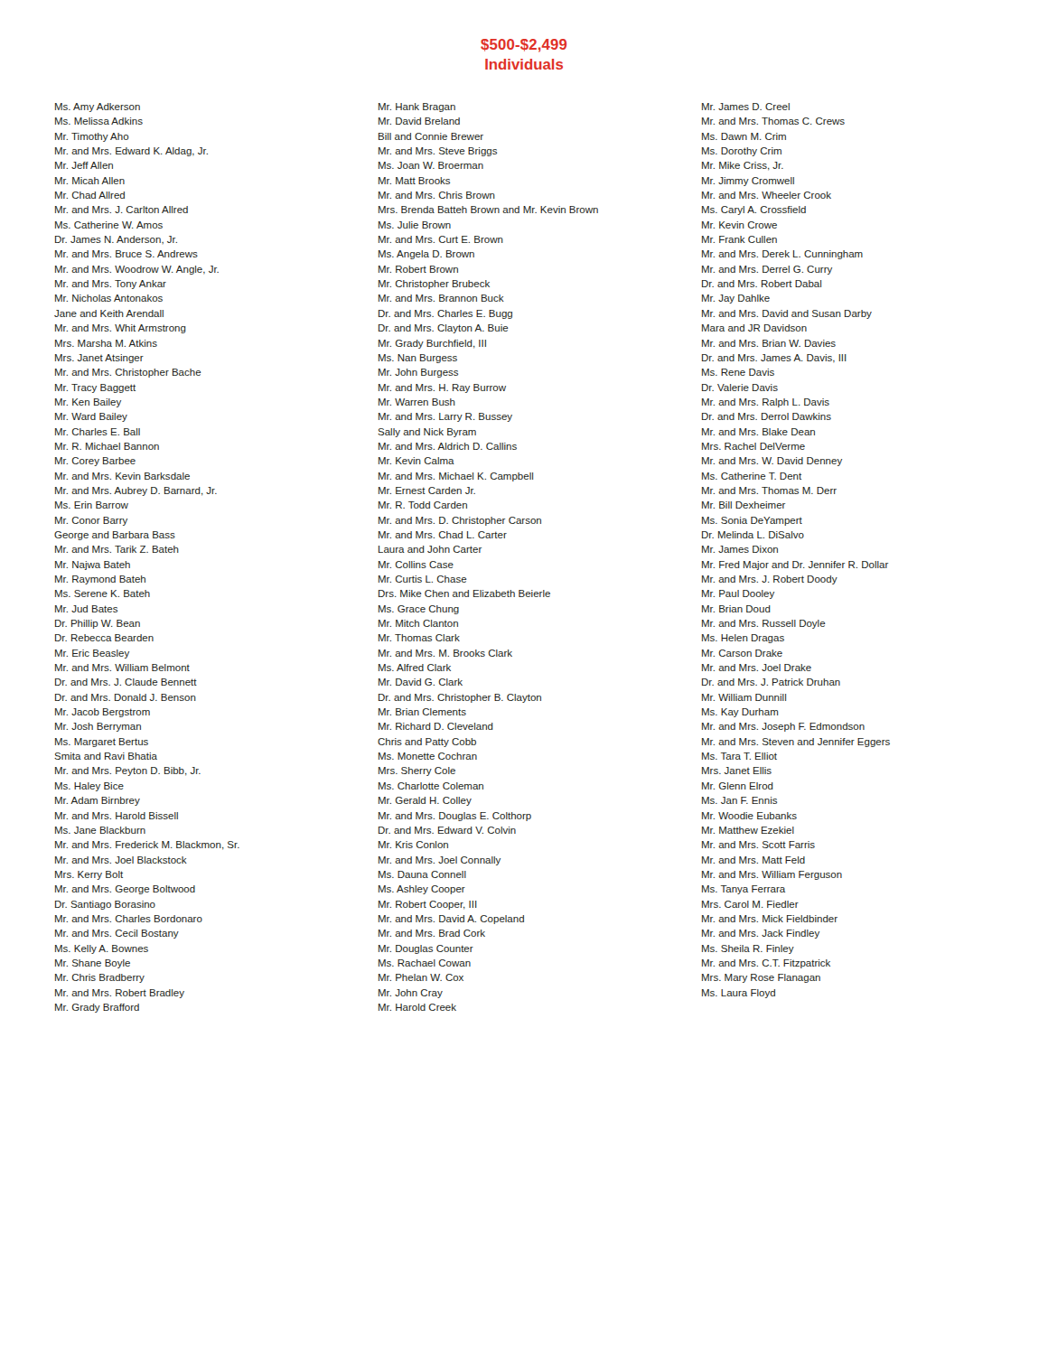$500-$2,499
Individuals
Ms. Amy Adkerson
Ms. Melissa Adkins
Mr. Timothy Aho
Mr. and Mrs. Edward K. Aldag, Jr.
Mr. Jeff Allen
Mr. Micah Allen
Mr. Chad Allred
Mr. and Mrs. J. Carlton Allred
Ms. Catherine W. Amos
Dr. James N. Anderson, Jr.
Mr. and Mrs. Bruce S. Andrews
Mr. and Mrs. Woodrow W. Angle, Jr.
Mr. and Mrs. Tony Ankar
Mr. Nicholas Antonakos
Jane and Keith Arendall
Mr. and Mrs. Whit Armstrong
Mrs. Marsha M. Atkins
Mrs. Janet Atsinger
Mr. and Mrs. Christopher Bache
Mr. Tracy Baggett
Mr. Ken Bailey
Mr. Ward Bailey
Mr. Charles E. Ball
Mr. R. Michael Bannon
Mr. Corey Barbee
Mr. and Mrs. Kevin Barksdale
Mr. and Mrs. Aubrey D. Barnard, Jr.
Ms. Erin Barrow
Mr. Conor Barry
George and Barbara Bass
Mr. and Mrs. Tarik Z. Bateh
Mr. Najwa Bateh
Mr. Raymond Bateh
Ms. Serene K. Bateh
Mr. Jud Bates
Dr. Phillip W. Bean
Dr. Rebecca Bearden
Mr. Eric Beasley
Mr. and Mrs. William Belmont
Dr. and Mrs. J. Claude Bennett
Dr. and Mrs. Donald J. Benson
Mr. Jacob Bergstrom
Mr. Josh Berryman
Ms. Margaret Bertus
Smita and Ravi Bhatia
Mr. and Mrs. Peyton D. Bibb, Jr.
Ms. Haley Bice
Mr. Adam Birnbrey
Mr. and Mrs. Harold Bissell
Ms. Jane Blackburn
Mr. and Mrs. Frederick M. Blackmon, Sr.
Mr. and Mrs. Joel Blackstock
Mrs. Kerry Bolt
Mr. and Mrs. George Boltwood
Dr. Santiago Borasino
Mr. and Mrs. Charles Bordonaro
Mr. and Mrs. Cecil Bostany
Ms. Kelly A. Bownes
Mr. Shane Boyle
Mr. Chris Bradberry
Mr. and Mrs. Robert Bradley
Mr. Grady Brafford
Mr. Hank Bragan
Mr. David Breland
Bill and Connie Brewer
Mr. and Mrs. Steve Briggs
Ms. Joan W. Broerman
Mr. Matt Brooks
Mr. and Mrs. Chris Brown
Mrs. Brenda Batteh Brown and Mr. Kevin Brown
Ms. Julie Brown
Mr. and Mrs. Curt E. Brown
Ms. Angela D. Brown
Mr. Robert Brown
Mr. Christopher Brubeck
Mr. and Mrs. Brannon Buck
Dr. and Mrs. Charles E. Bugg
Dr. and Mrs. Clayton A. Buie
Mr. Grady Burchfield, III
Ms. Nan Burgess
Mr. John Burgess
Mr. and Mrs. H. Ray Burrow
Mr. Warren Bush
Mr. and Mrs. Larry R. Bussey
Sally and Nick Byram
Mr. and Mrs. Aldrich D. Callins
Mr. Kevin Calma
Mr. and Mrs. Michael K. Campbell
Mr. Ernest Carden Jr.
Mr. R. Todd Carden
Mr. and Mrs. D. Christopher Carson
Mr. and Mrs. Chad L. Carter
Laura and John Carter
Mr. Collins Case
Mr. Curtis L. Chase
Drs. Mike Chen and Elizabeth Beierle
Ms. Grace Chung
Mr. Mitch Clanton
Mr. Thomas Clark
Mr. and Mrs. M. Brooks Clark
Ms. Alfred Clark
Mr. David G. Clark
Dr. and Mrs. Christopher B. Clayton
Mr. Brian Clements
Mr. Richard D. Cleveland
Chris and Patty Cobb
Ms. Monette Cochran
Mrs. Sherry Cole
Ms. Charlotte Coleman
Mr. Gerald H. Colley
Mr. and Mrs. Douglas E. Colthorp
Dr. and Mrs. Edward V. Colvin
Mr. Kris Conlon
Mr. and Mrs. Joel Connally
Ms. Dauna Connell
Ms. Ashley Cooper
Mr. Robert Cooper, III
Mr. and Mrs. David A. Copeland
Mr. and Mrs. Brad Cork
Mr. Douglas Counter
Ms. Rachael Cowan
Mr. Phelan W. Cox
Mr. John Cray
Mr. Harold Creek
Mr. James D. Creel
Mr. and Mrs. Thomas C. Crews
Ms. Dawn M. Crim
Ms. Dorothy Crim
Mr. Mike Criss, Jr.
Mr. Jimmy Cromwell
Mr. and Mrs. Wheeler Crook
Ms. Caryl A. Crossfield
Mr. Kevin Crowe
Mr. Frank Cullen
Mr. and Mrs. Derek L. Cunningham
Mr. and Mrs. Derrel G. Curry
Dr. and Mrs. Robert Dabal
Mr. Jay Dahlke
Mr. and Mrs. David and Susan Darby
Mara and JR Davidson
Mr. and Mrs. Brian W. Davies
Dr. and Mrs. James A. Davis, III
Ms. Rene Davis
Dr. Valerie Davis
Mr. and Mrs. Ralph L. Davis
Dr. and Mrs. Derrol Dawkins
Mr. and Mrs. Blake Dean
Mrs. Rachel DelVerme
Mr. and Mrs. W. David Denney
Ms. Catherine T. Dent
Mr. and Mrs. Thomas M. Derr
Mr. Bill Dexheimer
Ms. Sonia DeYampert
Dr. Melinda L. DiSalvo
Mr. James Dixon
Mr. Fred Major and Dr. Jennifer R. Dollar
Mr. and Mrs. J. Robert Doody
Mr. Paul Dooley
Mr. Brian Doud
Mr. and Mrs. Russell Doyle
Ms. Helen Dragas
Mr. Carson Drake
Mr. and Mrs. Joel Drake
Dr. and Mrs. J. Patrick Druhan
Mr. William Dunnill
Ms. Kay Durham
Mr. and Mrs. Joseph F. Edmondson
Mr. and Mrs. Steven and Jennifer Eggers
Ms. Tara T. Elliot
Mrs. Janet Ellis
Mr. Glenn Elrod
Ms. Jan F. Ennis
Mr. Woodie Eubanks
Mr. Matthew Ezekiel
Mr. and Mrs. Scott Farris
Mr. and Mrs. Matt Feld
Mr. and Mrs. William Ferguson
Ms. Tanya Ferrara
Mrs. Carol M. Fiedler
Mr. and Mrs. Mick Fieldbinder
Mr. and Mrs. Jack Findley
Ms. Sheila R. Finley
Mr. and Mrs. C.T. Fitzpatrick
Mrs. Mary Rose Flanagan
Ms. Laura Floyd